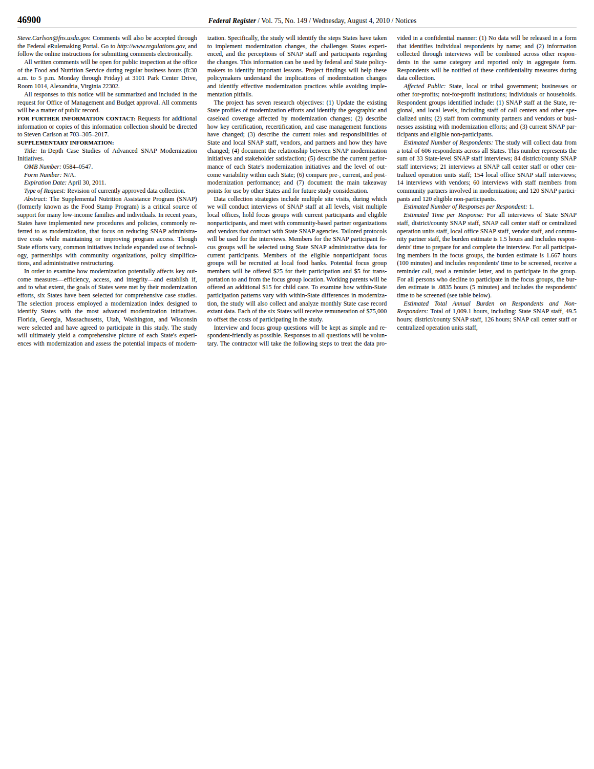46900
Federal Register / Vol. 75, No. 149 / Wednesday, August 4, 2010 / Notices
Steve.Carlson@fns.usda.gov. Comments will also be accepted through the Federal eRulemaking Portal. Go to http://www.regulations.gov, and follow the online instructions for submitting comments electronically.
All written comments will be open for public inspection at the office of the Food and Nutrition Service during regular business hours (8:30 a.m. to 5 p.m. Monday through Friday) at 3101 Park Center Drive, Room 1014, Alexandria, Virginia 22302.
All responses to this notice will be summarized and included in the request for Office of Management and Budget approval. All comments will be a matter of public record.
For Further Information Contact: Requests for additional information or copies of this information collection should be directed to Steven Carlson at 703–305–2017.
Supplementary Information:
Title: In-Depth Case Studies of Advanced SNAP Modernization Initiatives.
OMB Number: 0584–0547.
Form Number: N/A.
Expiration Date: April 30, 2011.
Type of Request: Revision of currently approved data collection.
Abstract: The Supplemental Nutrition Assistance Program (SNAP) (formerly known as the Food Stamp Program) is a critical source of support for many low-income families and individuals. In recent years, States have implemented new procedures and policies, commonly referred to as modernization, that focus on reducing SNAP administrative costs while maintaining or improving program access. Though State efforts vary, common initiatives include expanded use of technology, partnerships with community organizations, policy simplifications, and administrative restructuring.
In order to examine how modernization potentially affects key outcome measures—efficiency, access, and integrity—and establish if, and to what extent, the goals of States were met by their modernization efforts, six States have been selected for comprehensive case studies. The selection process employed a modernization index designed to identify States with the most advanced modernization initiatives. Florida, Georgia, Massachusetts, Utah, Washington, and Wisconsin were selected and have agreed to participate in this study. The study will ultimately yield a comprehensive picture of each State's experiences with modernization and assess the potential impacts of modernization. Specifically, the study will identify the steps States have taken to implement modernization changes, the challenges States experienced, and the perceptions of SNAP staff and participants regarding the changes. This information can be used by federal and State policymakers to identify important lessons. Project findings will help these policymakers understand the implications of modernization changes and identify effective modernization practices while avoiding implementation pitfalls.
The project has seven research objectives: (1) Update the existing State profiles of modernization efforts and identify the geographic and caseload coverage affected by modernization changes; (2) describe how key certification, recertification, and case management functions have changed; (3) describe the current roles and responsibilities of State and local SNAP staff, vendors, and partners and how they have changed; (4) document the relationship between SNAP modernization initiatives and stakeholder satisfaction; (5) describe the current performance of each State's modernization initiatives and the level of outcome variability within each State; (6) compare pre-, current, and post-modernization performance; and (7) document the main takeaway points for use by other States and for future study consideration.
Data collection strategies include multiple site visits, during which we will conduct interviews of SNAP staff at all levels, visit multiple local offices, hold focus groups with current participants and eligible nonparticipants, and meet with community-based partner organizations and vendors that contract with State SNAP agencies. Tailored protocols will be used for the interviews. Members for the SNAP participant focus groups will be selected using State SNAP administrative data for current participants. Members of the eligible nonparticipant focus groups will be recruited at local food banks. Potential focus group members will be offered $25 for their participation and $5 for transportation to and from the focus group location. Working parents will be offered an additional $15 for child care. To examine how within-State participation patterns vary with within-State differences in modernization, the study will also collect and analyze monthly State case record extant data. Each of the six States will receive remuneration of $75,000 to offset the costs of participating in the study.
Interview and focus group questions will be kept as simple and respondent-friendly as possible. Responses to all questions will be voluntary. The contractor will take the following steps to treat the data provided in a confidential manner: (1) No data will be released in a form that identifies individual respondents by name; and (2) information collected through interviews will be combined across other respondents in the same category and reported only in aggregate form. Respondents will be notified of these confidentiality measures during data collection.
Affected Public: State, local or tribal government; businesses or other for-profits; not-for-profit institutions; individuals or households. Respondent groups identified include: (1) SNAP staff at the State, regional, and local levels, including staff of call centers and other specialized units; (2) staff from community partners and vendors or businesses assisting with modernization efforts; and (3) current SNAP participants and eligible non-participants.
Estimated Number of Respondents: The study will collect data from a total of 606 respondents across all States. This number represents the sum of 33 State-level SNAP staff interviews; 84 district/county SNAP staff interviews; 21 interviews at SNAP call center staff or other centralized operation units staff; 154 local office SNAP staff interviews; 14 interviews with vendors; 60 interviews with staff members from community partners involved in modernization; and 120 SNAP participants and 120 eligible non-participants.
Estimated Number of Responses per Respondent: 1.
Estimated Time per Response: For all interviews of State SNAP staff, district/county SNAP staff, SNAP call center staff or centralized operation units staff, local office SNAP staff, vendor staff, and community partner staff, the burden estimate is 1.5 hours and includes respondents' time to prepare for and complete the interview. For all participating members in the focus groups, the burden estimate is 1.667 hours (100 minutes) and includes respondents' time to be screened, receive a reminder call, read a reminder letter, and to participate in the group. For all persons who decline to participate in the focus groups, the burden estimate is .0835 hours (5 minutes) and includes the respondents' time to be screened (see table below).
Estimated Total Annual Burden on Respondents and Non-Responders: Total of 1,009.1 hours, including: State SNAP staff, 49.5 hours; district/county SNAP staff, 126 hours; SNAP call center staff or centralized operation units staff,